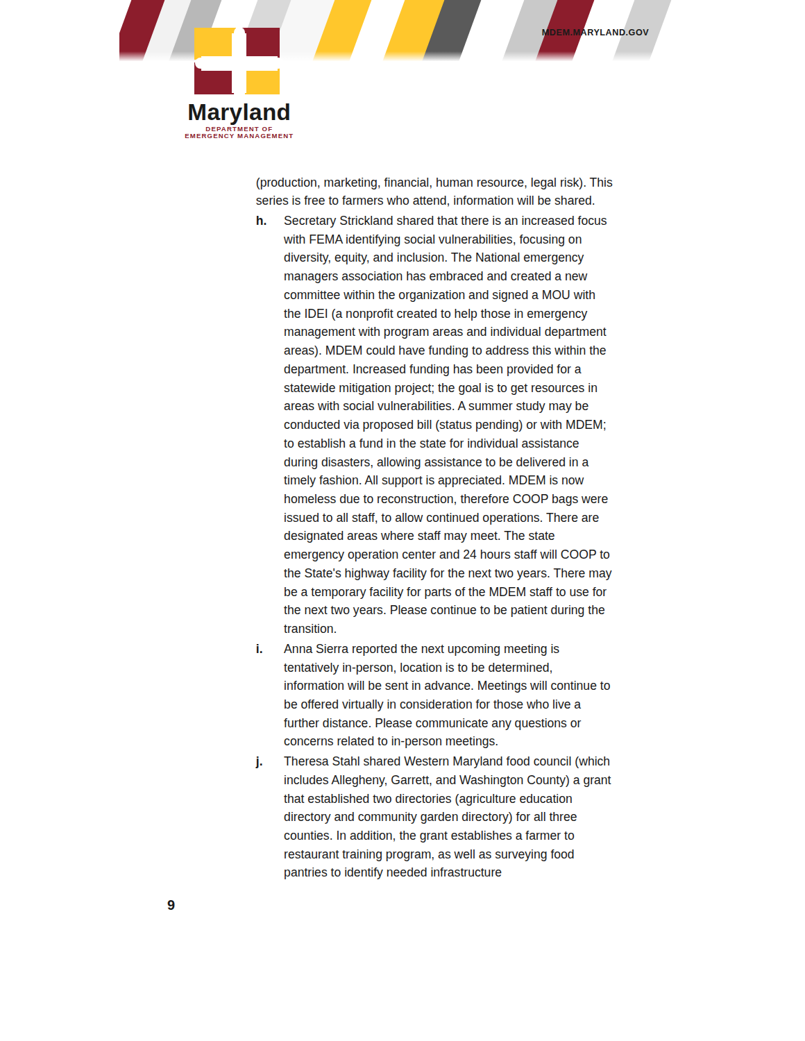MDEM.MARYLAND.GOV
Maryland DEPARTMENT OF EMERGENCY MANAGEMENT
(production, marketing, financial, human resource, legal risk). This series is free to farmers who attend, information will be shared.
h. Secretary Strickland shared that there is an increased focus with FEMA identifying social vulnerabilities, focusing on diversity, equity, and inclusion. The National emergency managers association has embraced and created a new committee within the organization and signed a MOU with the IDEI (a nonprofit created to help those in emergency management with program areas and individual department areas). MDEM could have funding to address this within the department. Increased funding has been provided for a statewide mitigation project; the goal is to get resources in areas with social vulnerabilities. A summer study may be conducted via proposed bill (status pending) or with MDEM; to establish a fund in the state for individual assistance during disasters, allowing assistance to be delivered in a timely fashion. All support is appreciated. MDEM is now homeless due to reconstruction, therefore COOP bags were issued to all staff, to allow continued operations. There are designated areas where staff may meet. The state emergency operation center and 24 hours staff will COOP to the State's highway facility for the next two years. There may be a temporary facility for parts of the MDEM staff to use for the next two years. Please continue to be patient during the transition.
i. Anna Sierra reported the next upcoming meeting is tentatively in-person, location is to be determined, information will be sent in advance. Meetings will continue to be offered virtually in consideration for those who live a further distance. Please communicate any questions or concerns related to in-person meetings.
j. Theresa Stahl shared Western Maryland food council (which includes Allegheny, Garrett, and Washington County) a grant that established two directories (agriculture education directory and community garden directory) for all three counties. In addition, the grant establishes a farmer to restaurant training program, as well as surveying food pantries to identify needed infrastructure
9